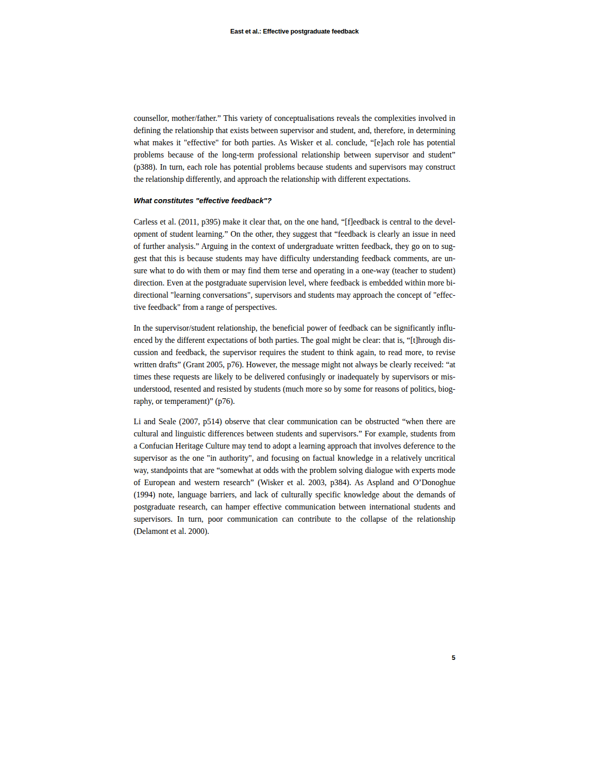East et al.: Effective postgraduate feedback
counsellor, mother/father.” This variety of conceptualisations reveals the complexities involved in defining the relationship that exists between supervisor and student, and, therefore, in determining what makes it "effective" for both parties. As Wisker et al. conclude, “[e]ach role has potential problems because of the long-term professional relationship between supervisor and student” (p388). In turn, each role has potential problems because students and supervisors may construct the relationship differently, and approach the relationship with different expectations.
What constitutes "effective feedback"?
Carless et al. (2011, p395) make it clear that, on the one hand, “[f]eedback is central to the development of student learning.” On the other, they suggest that “feedback is clearly an issue in need of further analysis.” Arguing in the context of undergraduate written feedback, they go on to suggest that this is because students may have difficulty understanding feedback comments, are unsure what to do with them or may find them terse and operating in a one-way (teacher to student) direction. Even at the postgraduate supervision level, where feedback is embedded within more bi-directional "learning conversations", supervisors and students may approach the concept of "effective feedback" from a range of perspectives.
In the supervisor/student relationship, the beneficial power of feedback can be significantly influenced by the different expectations of both parties. The goal might be clear: that is, “[t]hrough discussion and feedback, the supervisor requires the student to think again, to read more, to revise written drafts” (Grant 2005, p76). However, the message might not always be clearly received: “at times these requests are likely to be delivered confusingly or inadequately by supervisors or misunderstood, resented and resisted by students (much more so by some for reasons of politics, biography, or temperament)” (p76).
Li and Seale (2007, p514) observe that clear communication can be obstructed “when there are cultural and linguistic differences between students and supervisors.” For example, students from a Confucian Heritage Culture may tend to adopt a learning approach that involves deference to the supervisor as the one "in authority", and focusing on factual knowledge in a relatively uncritical way, standpoints that are “somewhat at odds with the problem solving dialogue with experts mode of European and western research” (Wisker et al. 2003, p384). As Aspland and O’Donoghue (1994) note, language barriers, and lack of culturally specific knowledge about the demands of postgraduate research, can hamper effective communication between international students and supervisors. In turn, poor communication can contribute to the collapse of the relationship (Delamont et al. 2000).
5